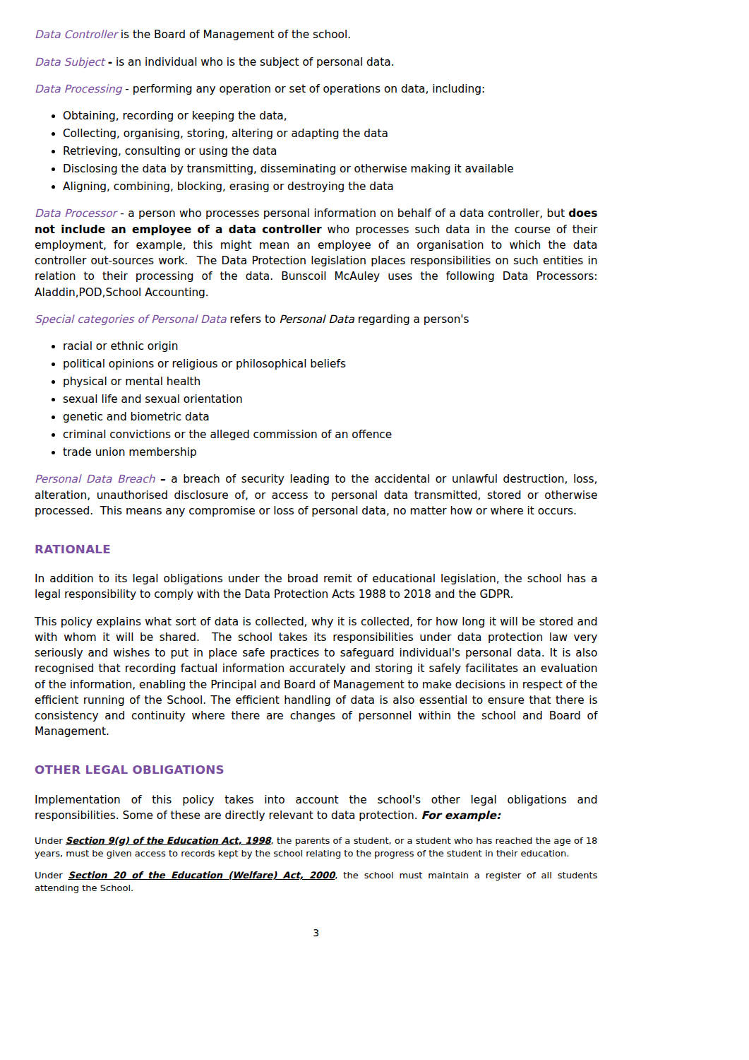Data Controller is the Board of Management of the school.
Data Subject - is an individual who is the subject of personal data.
Data Processing - performing any operation or set of operations on data, including:
Obtaining, recording or keeping the data,
Collecting, organising, storing, altering or adapting the data
Retrieving, consulting or using the data
Disclosing the data by transmitting, disseminating or otherwise making it available
Aligning, combining, blocking, erasing or destroying the data
Data Processor - a person who processes personal information on behalf of a data controller, but does not include an employee of a data controller who processes such data in the course of their employment, for example, this might mean an employee of an organisation to which the data controller out-sources work. The Data Protection legislation places responsibilities on such entities in relation to their processing of the data. Bunscoil McAuley uses the following Data Processors: Aladdin,POD,School Accounting.
Special categories of Personal Data refers to Personal Data regarding a person's
racial or ethnic origin
political opinions or religious or philosophical beliefs
physical or mental health
sexual life and sexual orientation
genetic and biometric data
criminal convictions or the alleged commission of an offence
trade union membership
Personal Data Breach – a breach of security leading to the accidental or unlawful destruction, loss, alteration, unauthorised disclosure of, or access to personal data transmitted, stored or otherwise processed. This means any compromise or loss of personal data, no matter how or where it occurs.
RATIONALE
In addition to its legal obligations under the broad remit of educational legislation, the school has a legal responsibility to comply with the Data Protection Acts 1988 to 2018 and the GDPR.
This policy explains what sort of data is collected, why it is collected, for how long it will be stored and with whom it will be shared. The school takes its responsibilities under data protection law very seriously and wishes to put in place safe practices to safeguard individual's personal data. It is also recognised that recording factual information accurately and storing it safely facilitates an evaluation of the information, enabling the Principal and Board of Management to make decisions in respect of the efficient running of the School. The efficient handling of data is also essential to ensure that there is consistency and continuity where there are changes of personnel within the school and Board of Management.
OTHER LEGAL OBLIGATIONS
Implementation of this policy takes into account the school's other legal obligations and responsibilities. Some of these are directly relevant to data protection. For example:
Under Section 9(g) of the Education Act, 1998, the parents of a student, or a student who has reached the age of 18 years, must be given access to records kept by the school relating to the progress of the student in their education.
Under Section 20 of the Education (Welfare) Act, 2000, the school must maintain a register of all students attending the School.
3